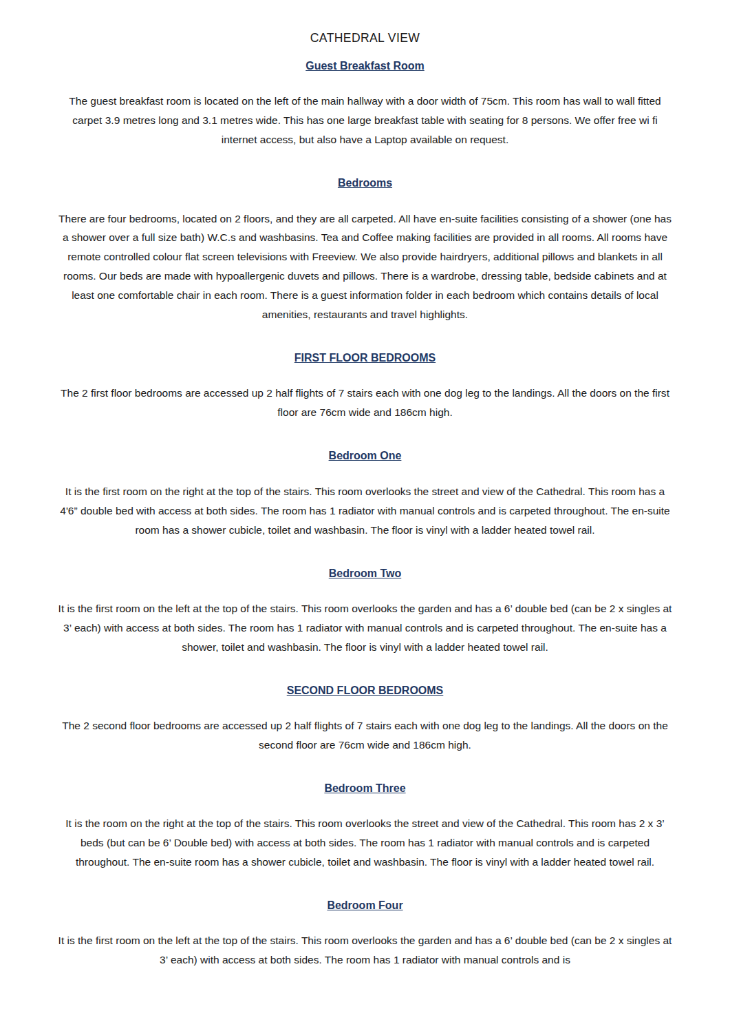CATHEDRAL VIEW
Guest Breakfast Room
The guest breakfast room is located on the left of the main hallway with a door width of 75cm. This room has wall to wall fitted carpet 3.9 metres long and 3.1 metres wide. This has one large breakfast table with seating for 8 persons. We offer free wi fi internet access, but also have a Laptop available on request.
Bedrooms
There are four bedrooms, located on 2 floors, and they are all carpeted. All have en-suite facilities consisting of a shower (one has a shower over a full size bath) W.C.s and washbasins. Tea and Coffee making facilities are provided in all rooms. All rooms have remote controlled colour flat screen televisions with Freeview. We also provide hairdryers, additional pillows and blankets in all rooms. Our beds are made with hypoallergenic duvets and pillows. There is a wardrobe, dressing table, bedside cabinets and at least one comfortable chair in each room. There is a guest information folder in each bedroom which contains details of local amenities, restaurants and travel highlights.
FIRST FLOOR BEDROOMS
The 2 first floor bedrooms are accessed up 2 half flights of 7 stairs each with one dog leg to the landings. All the doors on the first floor are 76cm wide and 186cm high.
Bedroom One
It is the first room on the right at the top of the stairs. This room overlooks the street and view of the Cathedral. This room has a 4'6” double bed with access at both sides. The room has 1 radiator with manual controls and is carpeted throughout. The en-suite room has a shower cubicle, toilet and washbasin. The floor is vinyl with a ladder heated towel rail.
Bedroom Two
It is the first room on the left at the top of the stairs. This room overlooks the garden and has a 6’ double bed (can be 2 x singles at 3’ each) with access at both sides. The room has 1 radiator with manual controls and is carpeted throughout. The en-suite has a shower, toilet and washbasin. The floor is vinyl with a ladder heated towel rail.
SECOND FLOOR BEDROOMS
The 2 second floor bedrooms are accessed up 2 half flights of 7 stairs each with one dog leg to the landings. All the doors on the second floor are 76cm wide and 186cm high.
Bedroom Three
It is the room on the right at the top of the stairs. This room overlooks the street and view of the Cathedral. This room has 2 x 3’ beds (but can be 6’ Double bed) with access at both sides. The room has 1 radiator with manual controls and is carpeted throughout. The en-suite room has a shower cubicle, toilet and washbasin. The floor is vinyl with a ladder heated towel rail.
Bedroom Four
It is the first room on the left at the top of the stairs. This room overlooks the garden and has a 6’ double bed (can be 2 x singles at 3’ each) with access at both sides. The room has 1 radiator with manual controls and is